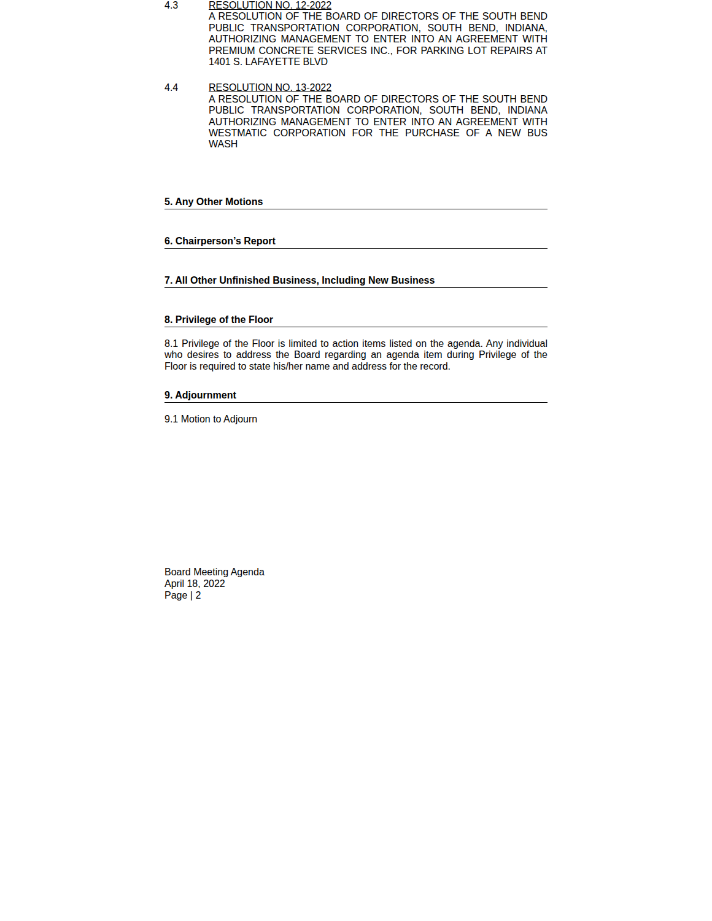4.3
RESOLUTION NO. 12-2022
A RESOLUTION OF THE BOARD OF DIRECTORS OF THE SOUTH BEND PUBLIC TRANSPORTATION CORPORATION, SOUTH BEND, INDIANA, AUTHORIZING MANAGEMENT TO ENTER INTO AN AGREEMENT WITH PREMIUM CONCRETE SERVICES INC., FOR PARKING LOT REPAIRS AT 1401 S. LAFAYETTE BLVD
4.4
RESOLUTION NO. 13-2022
A RESOLUTION OF THE BOARD OF DIRECTORS OF THE SOUTH BEND PUBLIC TRANSPORTATION CORPORATION, SOUTH BEND, INDIANA AUTHORIZING MANAGEMENT TO ENTER INTO AN AGREEMENT WITH WESTMATIC CORPORATION FOR THE PURCHASE OF A NEW BUS WASH
5. Any Other Motions
6. Chairperson’s Report
7. All Other Unfinished Business, Including New Business
8. Privilege of the Floor
8.1 Privilege of the Floor is limited to action items listed on the agenda. Any individual who desires to address the Board regarding an agenda item during Privilege of the Floor is required to state his/her name and address for the record.
9. Adjournment
9.1 Motion to Adjourn
Board Meeting Agenda
April 18, 2022
Page | 2